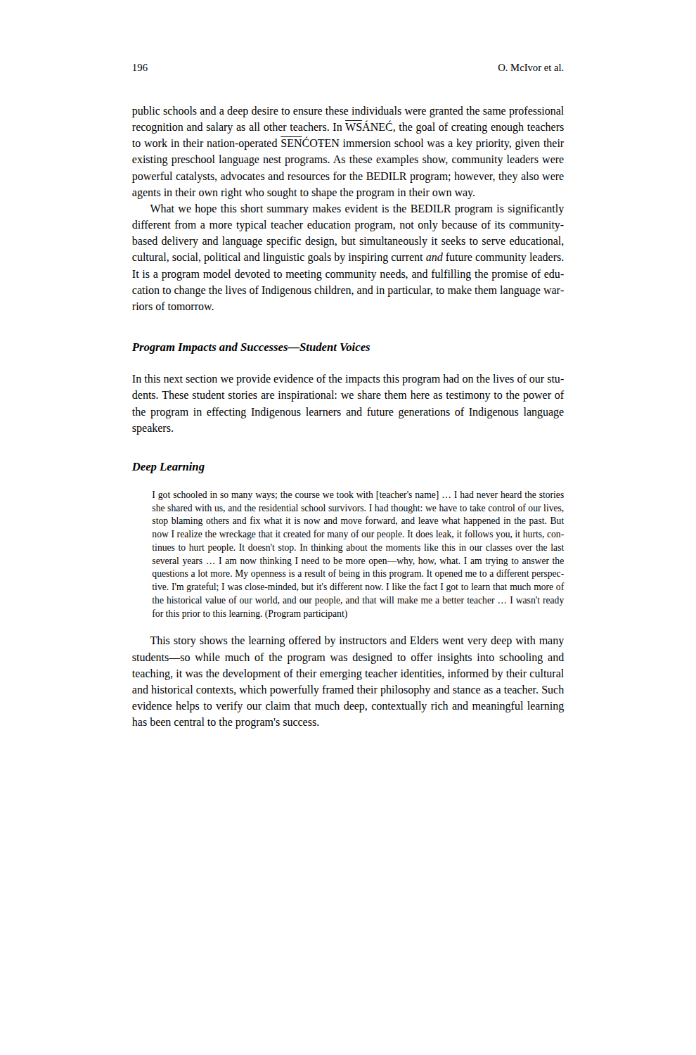196 O. McIvor et al.
public schools and a deep desire to ensure these individuals were granted the same professional recognition and salary as all other teachers. In WSÁNEĆ, the goal of creating enough teachers to work in their nation-operated SENĆOŦEN immersion school was a key priority, given their existing preschool language nest programs. As these examples show, community leaders were powerful catalysts, advocates and resources for the BEDILR program; however, they also were agents in their own right who sought to shape the program in their own way.
What we hope this short summary makes evident is the BEDILR program is significantly different from a more typical teacher education program, not only because of its community-based delivery and language specific design, but simultaneously it seeks to serve educational, cultural, social, political and linguistic goals by inspiring current and future community leaders. It is a program model devoted to meeting community needs, and fulfilling the promise of education to change the lives of Indigenous children, and in particular, to make them language warriors of tomorrow.
Program Impacts and Successes—Student Voices
In this next section we provide evidence of the impacts this program had on the lives of our students. These student stories are inspirational: we share them here as testimony to the power of the program in effecting Indigenous learners and future generations of Indigenous language speakers.
Deep Learning
I got schooled in so many ways; the course we took with [teacher's name] … I had never heard the stories she shared with us, and the residential school survivors. I had thought: we have to take control of our lives, stop blaming others and fix what it is now and move forward, and leave what happened in the past. But now I realize the wreckage that it created for many of our people. It does leak, it follows you, it hurts, continues to hurt people. It doesn't stop. In thinking about the moments like this in our classes over the last several years … I am now thinking I need to be more open—why, how, what. I am trying to answer the questions a lot more. My openness is a result of being in this program. It opened me to a different perspective. I'm grateful; I was close-minded, but it's different now. I like the fact I got to learn that much more of the historical value of our world, and our people, and that will make me a better teacher … I wasn't ready for this prior to this learning. (Program participant)
This story shows the learning offered by instructors and Elders went very deep with many students—so while much of the program was designed to offer insights into schooling and teaching, it was the development of their emerging teacher identities, informed by their cultural and historical contexts, which powerfully framed their philosophy and stance as a teacher. Such evidence helps to verify our claim that much deep, contextually rich and meaningful learning has been central to the program's success.